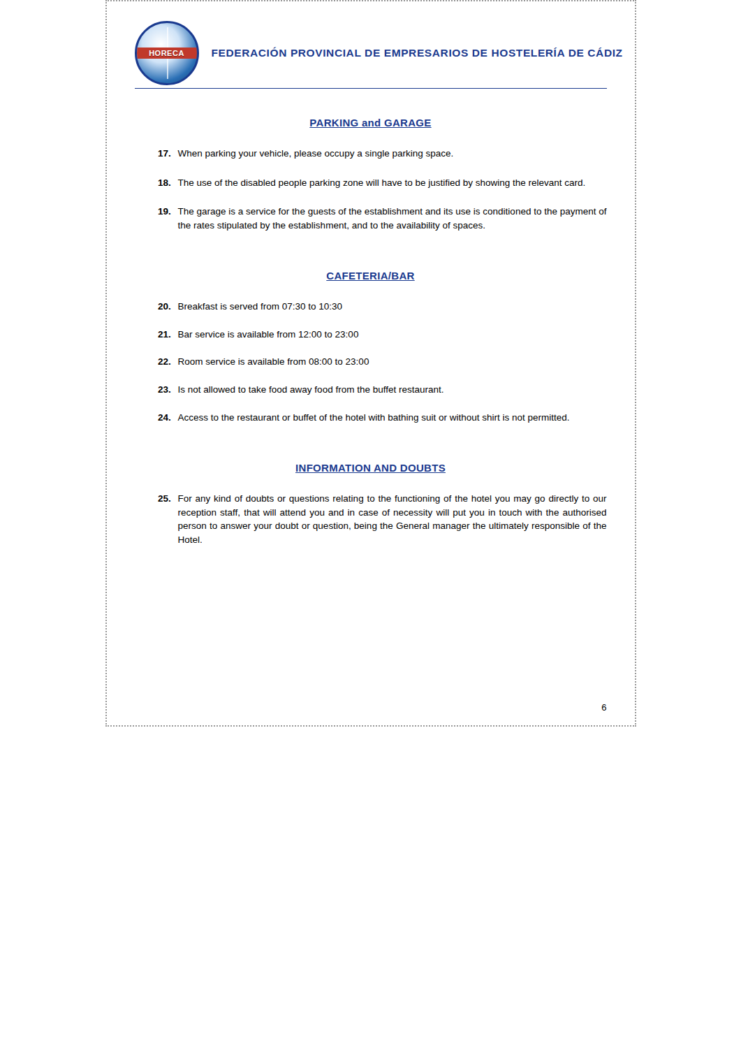HORECA
FEDERACIÓN PROVINCIAL DE EMPRESARIOS DE HOSTELERÍA DE CÁDIZ
PARKING and GARAGE
When parking your vehicle, please occupy a single parking space.
The use of the disabled people parking zone will have to be justified by showing the relevant card.
The garage is a service for the guests of the establishment and its use is conditioned to the payment of the rates stipulated by the establishment, and to the availability of spaces.
CAFETERIA/BAR
Breakfast is served from 07:30 to 10:30
Bar service is available from 12:00 to 23:00
Room service is available from 08:00 to 23:00
Is not allowed to take food away food from the buffet restaurant.
Access to the restaurant or buffet of the hotel with bathing suit or without shirt is not permitted.
INFORMATION AND DOUBTS
For any kind of doubts or questions relating to the functioning of the hotel you may go directly to our reception staff, that will attend you and in case of necessity will put you in touch with the authorised person to answer your doubt or question, being the General manager the ultimately responsible of the Hotel.
6